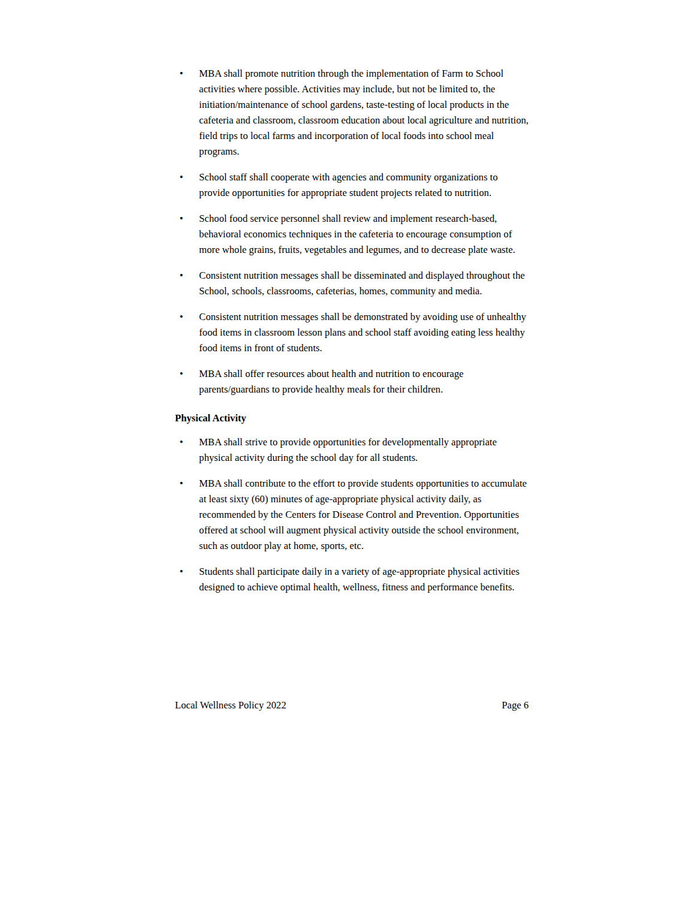MBA shall promote nutrition through the implementation of Farm to School activities where possible. Activities may include, but not be limited to, the initiation/maintenance of school gardens, taste-testing of local products in the cafeteria and classroom, classroom education about local agriculture and nutrition, field trips to local farms and incorporation of local foods into school meal programs.
School staff shall cooperate with agencies and community organizations to provide opportunities for appropriate student projects related to nutrition.
School food service personnel shall review and implement research-based, behavioral economics techniques in the cafeteria to encourage consumption of more whole grains, fruits, vegetables and legumes, and to decrease plate waste.
Consistent nutrition messages shall be disseminated and displayed throughout the School, schools, classrooms, cafeterias, homes, community and media.
Consistent nutrition messages shall be demonstrated by avoiding use of unhealthy food items in classroom lesson plans and school staff avoiding eating less healthy food items in front of students.
MBA shall offer resources about health and nutrition to encourage parents/guardians to provide healthy meals for their children.
Physical Activity
MBA shall strive to provide opportunities for developmentally appropriate physical activity during the school day for all students.
MBA shall contribute to the effort to provide students opportunities to accumulate at least sixty (60) minutes of age-appropriate physical activity daily, as recommended by the Centers for Disease Control and Prevention. Opportunities offered at school will augment physical activity outside the school environment, such as outdoor play at home, sports, etc.
Students shall participate daily in a variety of age-appropriate physical activities designed to achieve optimal health, wellness, fitness and performance benefits.
Local Wellness Policy 2022
Page 6